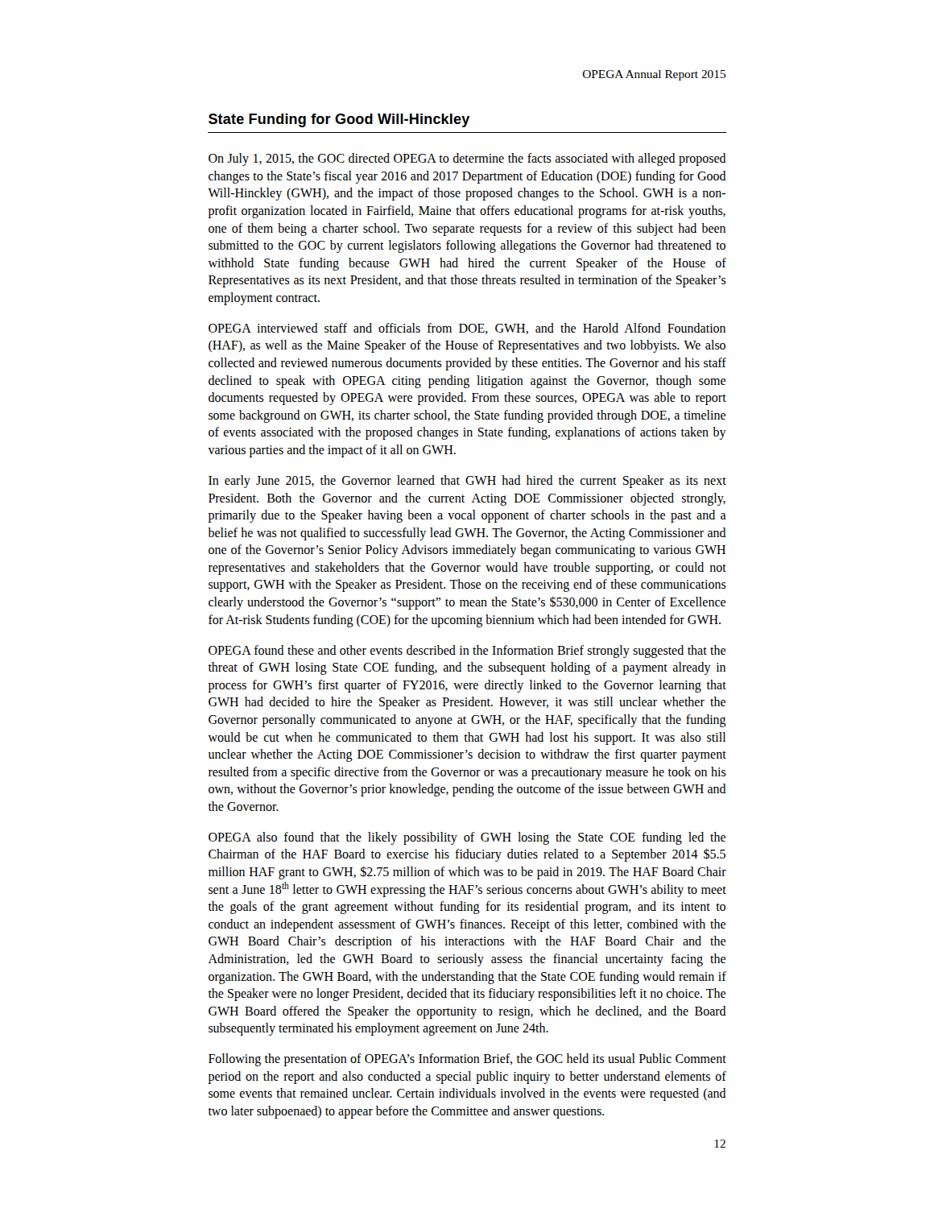OPEGA Annual Report 2015
State Funding for Good Will-Hinckley
On July 1, 2015, the GOC directed OPEGA to determine the facts associated with alleged proposed changes to the State’s fiscal year 2016 and 2017 Department of Education (DOE) funding for Good Will-Hinckley (GWH), and the impact of those proposed changes to the School. GWH is a non-profit organization located in Fairfield, Maine that offers educational programs for at-risk youths, one of them being a charter school. Two separate requests for a review of this subject had been submitted to the GOC by current legislators following allegations the Governor had threatened to withhold State funding because GWH had hired the current Speaker of the House of Representatives as its next President, and that those threats resulted in termination of the Speaker’s employment contract.
OPEGA interviewed staff and officials from DOE, GWH, and the Harold Alfond Foundation (HAF), as well as the Maine Speaker of the House of Representatives and two lobbyists. We also collected and reviewed numerous documents provided by these entities. The Governor and his staff declined to speak with OPEGA citing pending litigation against the Governor, though some documents requested by OPEGA were provided. From these sources, OPEGA was able to report some background on GWH, its charter school, the State funding provided through DOE, a timeline of events associated with the proposed changes in State funding, explanations of actions taken by various parties and the impact of it all on GWH.
In early June 2015, the Governor learned that GWH had hired the current Speaker as its next President. Both the Governor and the current Acting DOE Commissioner objected strongly, primarily due to the Speaker having been a vocal opponent of charter schools in the past and a belief he was not qualified to successfully lead GWH. The Governor, the Acting Commissioner and one of the Governor’s Senior Policy Advisors immediately began communicating to various GWH representatives and stakeholders that the Governor would have trouble supporting, or could not support, GWH with the Speaker as President. Those on the receiving end of these communications clearly understood the Governor’s “support” to mean the State’s $530,000 in Center of Excellence for At-risk Students funding (COE) for the upcoming biennium which had been intended for GWH.
OPEGA found these and other events described in the Information Brief strongly suggested that the threat of GWH losing State COE funding, and the subsequent holding of a payment already in process for GWH’s first quarter of FY2016, were directly linked to the Governor learning that GWH had decided to hire the Speaker as President. However, it was still unclear whether the Governor personally communicated to anyone at GWH, or the HAF, specifically that the funding would be cut when he communicated to them that GWH had lost his support. It was also still unclear whether the Acting DOE Commissioner’s decision to withdraw the first quarter payment resulted from a specific directive from the Governor or was a precautionary measure he took on his own, without the Governor’s prior knowledge, pending the outcome of the issue between GWH and the Governor.
OPEGA also found that the likely possibility of GWH losing the State COE funding led the Chairman of the HAF Board to exercise his fiduciary duties related to a September 2014 $5.5 million HAF grant to GWH, $2.75 million of which was to be paid in 2019. The HAF Board Chair sent a June 18th letter to GWH expressing the HAF’s serious concerns about GWH’s ability to meet the goals of the grant agreement without funding for its residential program, and its intent to conduct an independent assessment of GWH’s finances. Receipt of this letter, combined with the GWH Board Chair’s description of his interactions with the HAF Board Chair and the Administration, led the GWH Board to seriously assess the financial uncertainty facing the organization. The GWH Board, with the understanding that the State COE funding would remain if the Speaker were no longer President, decided that its fiduciary responsibilities left it no choice. The GWH Board offered the Speaker the opportunity to resign, which he declined, and the Board subsequently terminated his employment agreement on June 24th.
Following the presentation of OPEGA’s Information Brief, the GOC held its usual Public Comment period on the report and also conducted a special public inquiry to better understand elements of some events that remained unclear. Certain individuals involved in the events were requested (and two later subpoenaed) to appear before the Committee and answer questions.
12